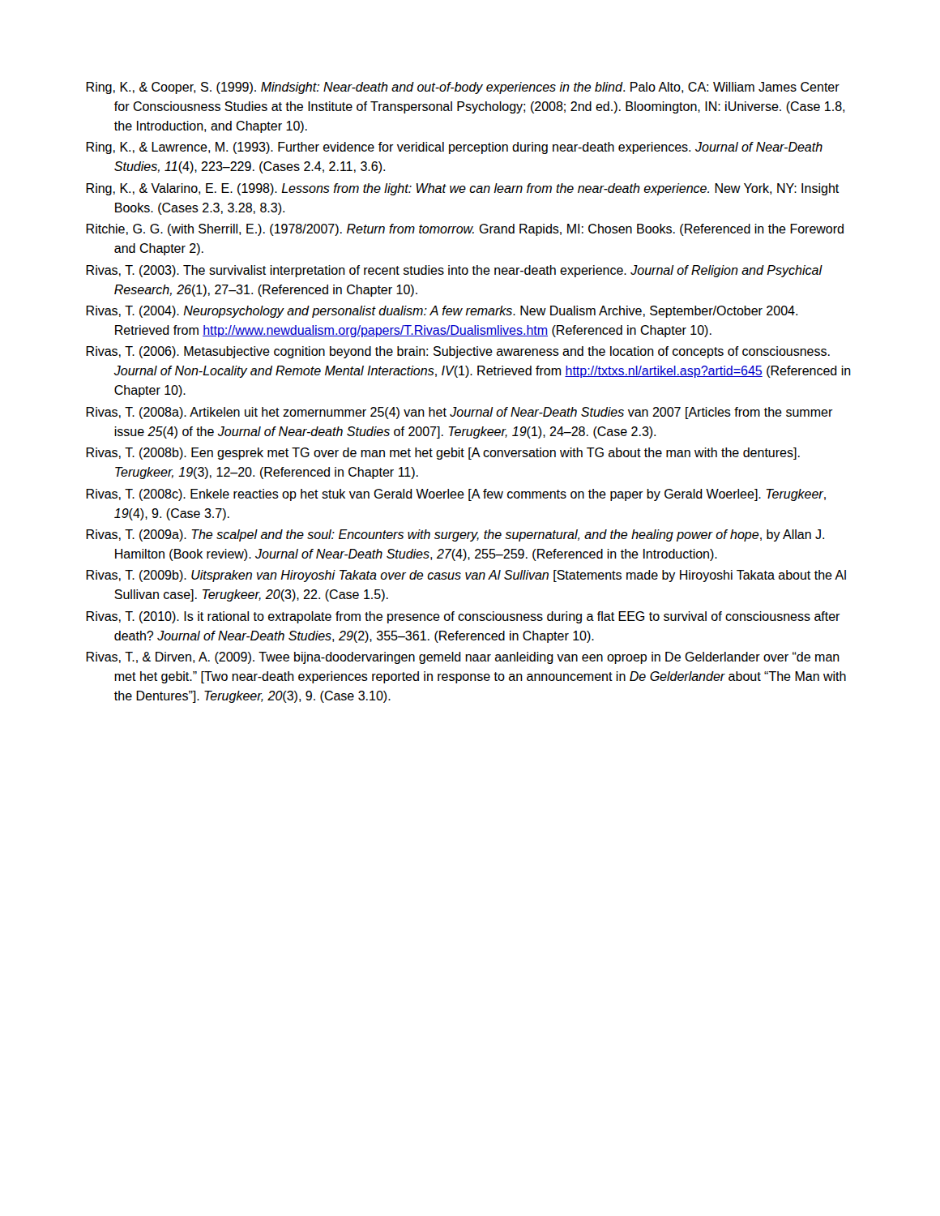Ring, K., & Cooper, S. (1999). Mindsight: Near-death and out-of-body experiences in the blind. Palo Alto, CA: William James Center for Consciousness Studies at the Institute of Transpersonal Psychology; (2008; 2nd ed.). Bloomington, IN: iUniverse. (Case 1.8, the Introduction, and Chapter 10).
Ring, K., & Lawrence, M. (1993). Further evidence for veridical perception during near-death experiences. Journal of Near-Death Studies, 11(4), 223–229. (Cases 2.4, 2.11, 3.6).
Ring, K., & Valarino, E. E. (1998). Lessons from the light: What we can learn from the near-death experience. New York, NY: Insight Books. (Cases 2.3, 3.28, 8.3).
Ritchie, G. G. (with Sherrill, E.). (1978/2007). Return from tomorrow. Grand Rapids, MI: Chosen Books. (Referenced in the Foreword and Chapter 2).
Rivas, T. (2003). The survivalist interpretation of recent studies into the near-death experience. Journal of Religion and Psychical Research, 26(1), 27–31. (Referenced in Chapter 10).
Rivas, T. (2004). Neuropsychology and personalist dualism: A few remarks. New Dualism Archive, September/October 2004. Retrieved from http://www.newdualism.org/papers/T.Rivas/Dualismlives.htm (Referenced in Chapter 10).
Rivas, T. (2006). Metasubjective cognition beyond the brain: Subjective awareness and the location of concepts of consciousness. Journal of Non-Locality and Remote Mental Interactions, IV(1). Retrieved from http://txtxs.nl/artikel.asp?artid=645 (Referenced in Chapter 10).
Rivas, T. (2008a). Artikelen uit het zomernummer 25(4) van het Journal of Near-Death Studies van 2007 [Articles from the summer issue 25(4) of the Journal of Near-death Studies of 2007]. Terugkeer, 19(1), 24–28. (Case 2.3).
Rivas, T. (2008b). Een gesprek met TG over de man met het gebit [A conversation with TG about the man with the dentures]. Terugkeer, 19(3), 12–20. (Referenced in Chapter 11).
Rivas, T. (2008c). Enkele reacties op het stuk van Gerald Woerlee [A few comments on the paper by Gerald Woerlee]. Terugkeer, 19(4), 9. (Case 3.7).
Rivas, T. (2009a). The scalpel and the soul: Encounters with surgery, the supernatural, and the healing power of hope, by Allan J. Hamilton (Book review). Journal of Near-Death Studies, 27(4), 255–259. (Referenced in the Introduction).
Rivas, T. (2009b). Uitspraken van Hiroyoshi Takata over de casus van Al Sullivan [Statements made by Hiroyoshi Takata about the Al Sullivan case]. Terugkeer, 20(3), 22. (Case 1.5).
Rivas, T. (2010). Is it rational to extrapolate from the presence of consciousness during a flat EEG to survival of consciousness after death? Journal of Near-Death Studies, 29(2), 355–361. (Referenced in Chapter 10).
Rivas, T., & Dirven, A. (2009). Twee bijna-doodervaringen gemeld naar aanleiding van een oproep in De Gelderlander over “de man met het gebit.” [Two near-death experiences reported in response to an announcement in De Gelderlander about “The Man with the Dentures”]. Terugkeer, 20(3), 9. (Case 3.10).